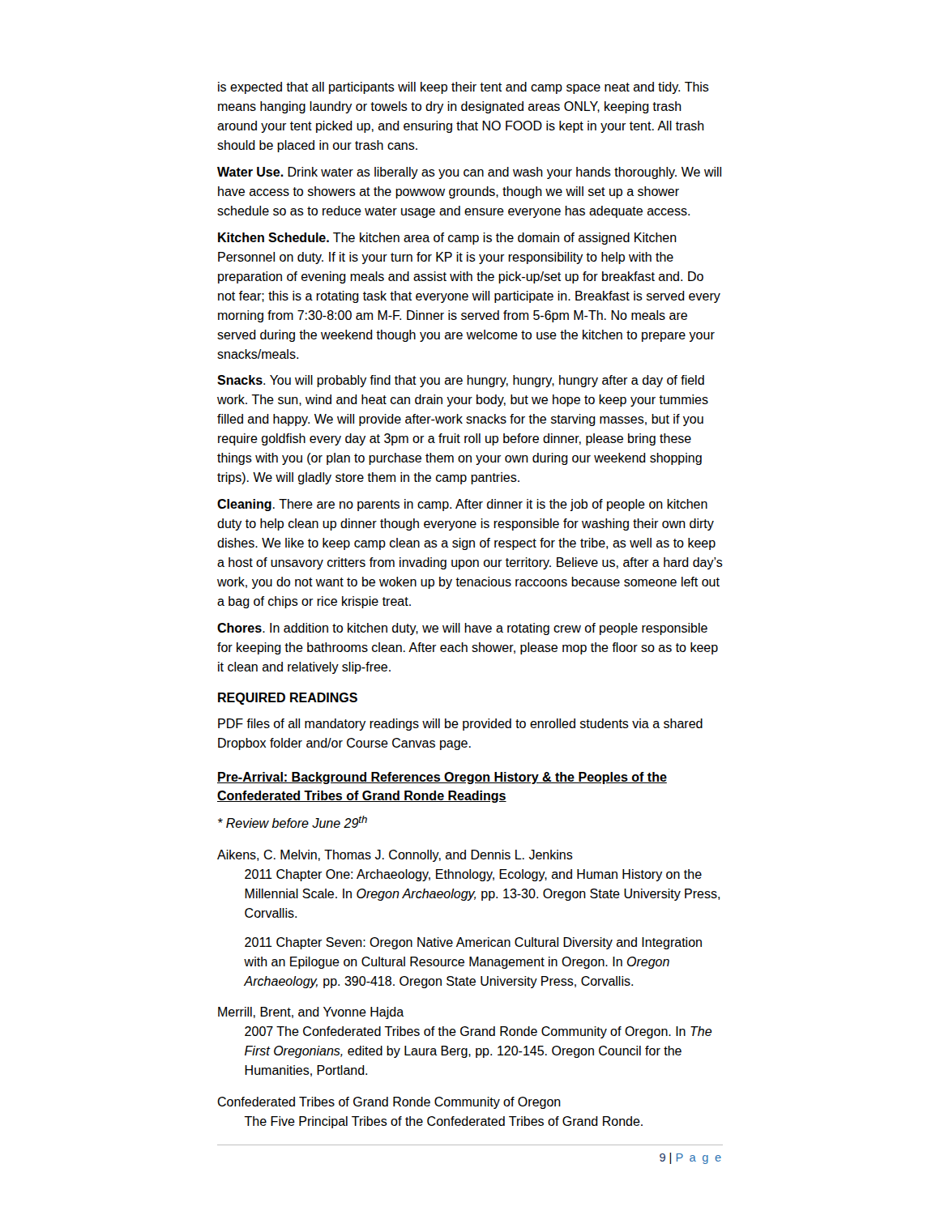is expected that all participants will keep their tent and camp space neat and tidy. This means hanging laundry or towels to dry in designated areas ONLY, keeping trash around your tent picked up, and ensuring that NO FOOD is kept in your tent. All trash should be placed in our trash cans.
Water Use. Drink water as liberally as you can and wash your hands thoroughly. We will have access to showers at the powwow grounds, though we will set up a shower schedule so as to reduce water usage and ensure everyone has adequate access.
Kitchen Schedule. The kitchen area of camp is the domain of assigned Kitchen Personnel on duty. If it is your turn for KP it is your responsibility to help with the preparation of evening meals and assist with the pick-up/set up for breakfast and. Do not fear; this is a rotating task that everyone will participate in. Breakfast is served every morning from 7:30-8:00 am M-F. Dinner is served from 5-6pm M-Th. No meals are served during the weekend though you are welcome to use the kitchen to prepare your snacks/meals.
Snacks. You will probably find that you are hungry, hungry, hungry after a day of field work. The sun, wind and heat can drain your body, but we hope to keep your tummies filled and happy. We will provide after-work snacks for the starving masses, but if you require goldfish every day at 3pm or a fruit roll up before dinner, please bring these things with you (or plan to purchase them on your own during our weekend shopping trips). We will gladly store them in the camp pantries.
Cleaning. There are no parents in camp. After dinner it is the job of people on kitchen duty to help clean up dinner though everyone is responsible for washing their own dirty dishes. We like to keep camp clean as a sign of respect for the tribe, as well as to keep a host of unsavory critters from invading upon our territory. Believe us, after a hard day’s work, you do not want to be woken up by tenacious raccoons because someone left out a bag of chips or rice krispie treat.
Chores. In addition to kitchen duty, we will have a rotating crew of people responsible for keeping the bathrooms clean. After each shower, please mop the floor so as to keep it clean and relatively slip-free.
REQUIRED READINGS
PDF files of all mandatory readings will be provided to enrolled students via a shared Dropbox folder and/or Course Canvas page.
Pre-Arrival: Background References Oregon History & the Peoples of the Confederated Tribes of Grand Ronde Readings
* Review before June 29th
Aikens, C. Melvin, Thomas J. Connolly, and Dennis L. Jenkins 2011 Chapter One: Archaeology, Ethnology, Ecology, and Human History on the Millennial Scale. In Oregon Archaeology, pp. 13-30. Oregon State University Press, Corvallis. 2011 Chapter Seven: Oregon Native American Cultural Diversity and Integration with an Epilogue on Cultural Resource Management in Oregon. In Oregon Archaeology, pp. 390-418. Oregon State University Press, Corvallis.
Merrill, Brent, and Yvonne Hajda 2007 The Confederated Tribes of the Grand Ronde Community of Oregon. In The First Oregonians, edited by Laura Berg, pp. 120-145. Oregon Council for the Humanities, Portland.
Confederated Tribes of Grand Ronde Community of Oregon The Five Principal Tribes of the Confederated Tribes of Grand Ronde.
9 | P a g e